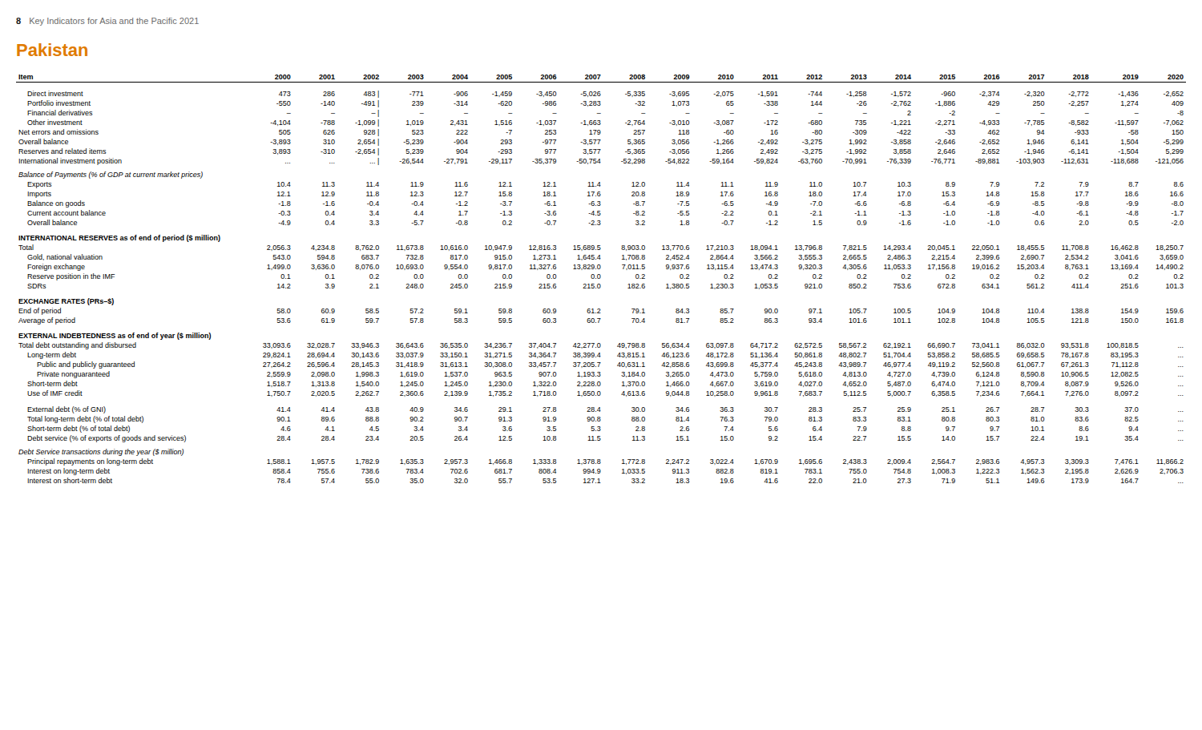8 Key Indicators for Asia and the Pacific 2021
Pakistan
| Item | 2000 | 2001 | 2002 | 2003 | 2004 | 2005 | 2006 | 2007 | 2008 | 2009 | 2010 | 2011 | 2012 | 2013 | 2014 | 2015 | 2016 | 2017 | 2018 | 2019 | 2020 |
| --- | --- | --- | --- | --- | --- | --- | --- | --- | --- | --- | --- | --- | --- | --- | --- | --- | --- | --- | --- | --- | --- |
| Direct investment | 473 | 286 | 483 / | -771 | -906 | -1,459 | -3,450 | -5,026 | -5,335 | -3,695 | -2,075 | -1,591 | -744 | -1,258 | -1,572 | -960 | -2,374 | -2,320 | -2,772 | -1,436 | -2,652 |
| Portfolio investment | -550 | -140 | -491 / | 239 | -314 | -620 | -986 | -3,283 | -32 | 1,073 | 65 | -338 | 144 | -26 | -2,762 | -1,886 | 429 | 250 | -2,257 | 1,274 | 409 |
| Financial derivatives | – | – | – / | – | – | – | – | – | – | – | – | – | – | – | 2 | -2 | – | – | – | – | -8 |
| Other investment | -4,104 | -788 | -1,099 / | 1,019 | 2,431 | 1,516 | -1,037 | -1,663 | -2,764 | -3,010 | -3,087 | -172 | -680 | 735 | -1,221 | -2,271 | -4,933 | -7,785 | -8,582 | -11,597 | -7,062 |
| Net errors and omissions | 505 | 626 | 928 / | 523 | 222 | -7 | 253 | 179 | 257 | 118 | -60 | 16 | -80 | -309 | -422 | -33 | 462 | 94 | -933 | -58 | 150 |
| Overall balance | -3,893 | 310 | 2,654 / | -5,239 | -904 | 293 | -977 | -3,577 | 5,365 | 3,056 | -1,266 | -2,492 | -3,275 | 1,992 | -3,858 | -2,646 | -2,652 | 1,946 | 6,141 | 1,504 | -5,299 |
| Reserves and related items | 3,893 | -310 | -2,654 / | 5,239 | 904 | -293 | 977 | 3,577 | -5,365 | -3,056 | 1,266 | 2,492 | -3,275 | -1,992 | 3,858 | 2,646 | 2,652 | -1,946 | -6,141 | -1,504 | 5,299 |
| International investment position | ... | ... | ... / | -26,544 | -27,791 | -29,117 | -35,379 | -50,754 | -52,298 | -54,822 | -59,164 | -59,824 | -63,760 | -70,991 | -76,339 | -76,771 | -89,881 | -103,903 | -112,631 | -118,688 | -121,056 |
| Balance of Payments (% of GDP at current market prices) |
| Exports | 10.4 | 11.3 | 11.4 | 11.9 | 11.6 | 12.1 | 12.1 | 11.4 | 12.0 | 11.4 | 11.1 | 11.9 | 11.0 | 10.7 | 10.3 | 8.9 | 7.9 | 7.2 | 7.9 | 8.7 | 8.6 |
| Imports | 12.1 | 12.9 | 11.8 | 12.3 | 12.7 | 15.8 | 18.1 | 17.6 | 20.8 | 18.9 | 17.6 | 16.8 | 18.0 | 17.4 | 17.0 | 15.3 | 14.8 | 15.8 | 17.7 | 18.6 | 16.6 |
| Balance on goods | -1.8 | -1.6 | -0.4 | -0.4 | -1.2 | -3.7 | -6.1 | -6.3 | -8.7 | -7.5 | -6.5 | -4.9 | -7.0 | -6.6 | -6.8 | -6.4 | -6.9 | -8.5 | -9.8 | -9.9 | -8.0 |
| Current account balance | -0.3 | 0.4 | 3.4 | 4.4 | 1.7 | -1.3 | -3.6 | -4.5 | -8.2 | -5.5 | -2.2 | 0.1 | -2.1 | -1.1 | -1.3 | -1.0 | -1.8 | -4.0 | -6.1 | -4.8 | -1.7 |
| Overall balance | -4.9 | 0.4 | 3.3 | -5.7 | -0.8 | 0.2 | -0.7 | -2.3 | 3.2 | 1.8 | -0.7 | -1.2 | 1.5 | 0.9 | -1.6 | -1.0 | -1.0 | 0.6 | 2.0 | 0.5 | -2.0 |
| INTERNATIONAL RESERVES as of end of period ($ million) |
| Total | 2,056.3 | 4,234.8 | 8,762.0 | 11,673.8 | 10,616.0 | 10,947.9 | 12,816.3 | 15,689.5 | 8,903.0 | 13,770.6 | 17,210.3 | 18,094.1 | 13,796.8 | 7,821.5 | 14,293.4 | 20,045.1 | 22,050.1 | 18,455.5 | 11,708.8 | 16,462.8 | 18,250.7 |
| Gold, national valuation | 543.0 | 594.8 | 683.7 | 732.8 | 817.0 | 915.0 | 1,273.1 | 1,645.4 | 1,708.8 | 2,452.4 | 2,864.4 | 3,566.2 | 3,555.3 | 2,665.5 | 2,486.3 | 2,215.4 | 2,399.6 | 2,690.7 | 2,534.2 | 3,041.6 | 3,659.0 |
| Foreign exchange | 1,499.0 | 3,636.0 | 8,076.0 | 10,693.0 | 9,554.0 | 9,817.0 | 11,327.6 | 13,829.0 | 7,011.5 | 9,937.6 | 13,115.4 | 13,474.3 | 9,320.3 | 4,305.6 | 11,053.3 | 17,156.8 | 19,016.2 | 15,203.4 | 8,763.1 | 13,169.4 | 14,490.2 |
| Reserve position in the IMF | 0.1 | 0.1 | 0.2 | 0.0 | 0.0 | 0.0 | 0.0 | 0.0 | 0.2 | 0.2 | 0.2 | 0.2 | 0.2 | 0.2 | 0.2 | 0.2 | 0.2 | 0.2 | 0.2 | 0.2 | 0.2 |
| SDRs | 14.2 | 3.9 | 2.1 | 248.0 | 245.0 | 215.9 | 215.6 | 215.0 | 182.6 | 1,380.5 | 1,230.3 | 1,053.5 | 921.0 | 850.2 | 753.6 | 672.8 | 634.1 | 561.2 | 411.4 | 251.6 | 101.3 |
| EXCHANGE RATES (PRs–$) |
| End of period | 58.0 | 60.9 | 58.5 | 57.2 | 59.1 | 59.8 | 60.9 | 61.2 | 79.1 | 84.3 | 85.7 | 90.0 | 97.1 | 105.7 | 100.5 | 104.9 | 104.8 | 110.4 | 138.8 | 154.9 | 159.6 |
| Average of period | 53.6 | 61.9 | 59.7 | 57.8 | 58.3 | 59.5 | 60.3 | 60.7 | 70.4 | 81.7 | 85.2 | 86.3 | 93.4 | 101.6 | 101.1 | 102.8 | 104.8 | 105.5 | 121.8 | 150.0 | 161.8 |
| EXTERNAL INDEBTEDNESS as of end of year ($ million) |
| Total debt outstanding and disbursed | 33,093.6 | 32,028.7 | 33,946.3 | 36,643.6 | 36,535.0 | 34,236.7 | 37,404.7 | 42,277.0 | 49,798.8 | 56,634.4 | 63,097.8 | 64,717.2 | 62,572.5 | 58,567.2 | 62,192.1 | 66,690.7 | 73,041.1 | 86,032.0 | 93,531.8 | 100,818.5 | ... |
| Long-term debt | 29,824.1 | 28,694.4 | 30,143.6 | 33,037.9 | 33,150.1 | 31,271.5 | 34,364.7 | 38,399.4 | 43,815.1 | 46,123.6 | 48,172.8 | 51,136.4 | 50,861.8 | 48,802.7 | 51,704.4 | 53,858.2 | 58,685.5 | 69,658.5 | 78,167.8 | 83,195.3 | ... |
| Public and publicly guaranteed | 27,264.2 | 26,596.4 | 28,145.3 | 31,418.9 | 31,613.1 | 30,308.0 | 33,457.7 | 37,205.7 | 40,631.1 | 42,858.6 | 43,699.8 | 45,377.4 | 45,243.8 | 43,989.7 | 46,977.4 | 49,119.2 | 52,560.8 | 61,067.7 | 67,261.3 | 71,112.8 | ... |
| Private nonguaranteed | 2,559.9 | 2,098.0 | 1,998.3 | 1,619.0 | 1,537.0 | 963.5 | 907.0 | 1,193.3 | 3,184.0 | 3,265.0 | 4,473.0 | 5,759.0 | 5,618.0 | 4,813.0 | 4,727.0 | 4,739.0 | 6,124.8 | 8,590.8 | 10,906.5 | 12,082.5 | ... |
| Short-term debt | 1,518.7 | 1,313.8 | 1,540.0 | 1,245.0 | 1,245.0 | 1,230.0 | 1,322.0 | 2,228.0 | 1,370.0 | 1,466.0 | 4,667.0 | 3,619.0 | 4,027.0 | 4,652.0 | 5,487.0 | 6,474.0 | 7,121.0 | 8,709.4 | 8,087.9 | 9,526.0 | ... |
| Use of IMF credit | 1,750.7 | 2,020.5 | 2,262.7 | 2,360.6 | 2,139.9 | 1,735.2 | 1,718.0 | 1,650.0 | 4,613.6 | 9,044.8 | 10,258.0 | 9,961.8 | 7,683.7 | 5,112.5 | 5,000.7 | 6,358.5 | 7,234.6 | 7,664.1 | 7,276.0 | 8,097.2 | ... |
| External debt (% of GNI) | 41.4 | 41.4 | 43.8 | 40.9 | 34.6 | 29.1 | 27.8 | 28.4 | 30.0 | 34.6 | 36.3 | 30.7 | 28.3 | 25.7 | 25.9 | 25.1 | 26.7 | 28.7 | 30.3 | 37.0 | ... |
| Total long-term debt (% of total debt) | 90.1 | 89.6 | 88.8 | 90.2 | 90.7 | 91.3 | 91.9 | 90.8 | 88.0 | 81.4 | 76.3 | 79.0 | 81.3 | 83.3 | 83.1 | 80.8 | 80.3 | 81.0 | 83.6 | 82.5 | ... |
| Short-term debt (% of total debt) | 4.6 | 4.1 | 4.5 | 3.4 | 3.4 | 3.6 | 3.5 | 5.3 | 2.8 | 2.6 | 7.4 | 5.6 | 6.4 | 7.9 | 8.8 | 9.7 | 9.7 | 10.1 | 8.6 | 9.4 | ... |
| Debt service (% of exports of goods and services) | 28.4 | 28.4 | 23.4 | 20.5 | 26.4 | 12.5 | 10.8 | 11.5 | 11.3 | 15.1 | 15.0 | 9.2 | 15.4 | 22.7 | 15.5 | 14.0 | 15.7 | 22.4 | 19.1 | 35.4 | ... |
| Debt Service transactions during the year ($ million) |
| Principal repayments on long-term debt | 1,588.1 | 1,957.5 | 1,782.9 | 1,635.3 | 2,957.3 | 1,466.8 | 1,333.8 | 1,378.8 | 1,772.8 | 2,247.2 | 3,022.4 | 1,670.9 | 1,695.6 | 2,438.3 | 2,009.4 | 2,564.7 | 2,983.6 | 4,957.3 | 3,309.3 | 7,476.1 | 11,866.2 |
| Interest on long-term debt | 858.4 | 755.6 | 738.6 | 783.4 | 702.6 | 681.7 | 808.4 | 994.9 | 1,033.5 | 911.3 | 882.8 | 819.1 | 783.1 | 755.0 | 754.8 | 1,008.3 | 1,222.3 | 1,562.3 | 2,195.8 | 2,626.9 | 2,706.3 |
| Interest on short-term debt | 78.4 | 57.4 | 55.0 | 35.0 | 32.0 | 55.7 | 53.5 | 127.1 | 33.2 | 18.3 | 19.6 | 41.6 | 22.0 | 21.0 | 27.3 | 71.9 | 51.1 | 149.6 | 173.9 | 164.7 | ... |